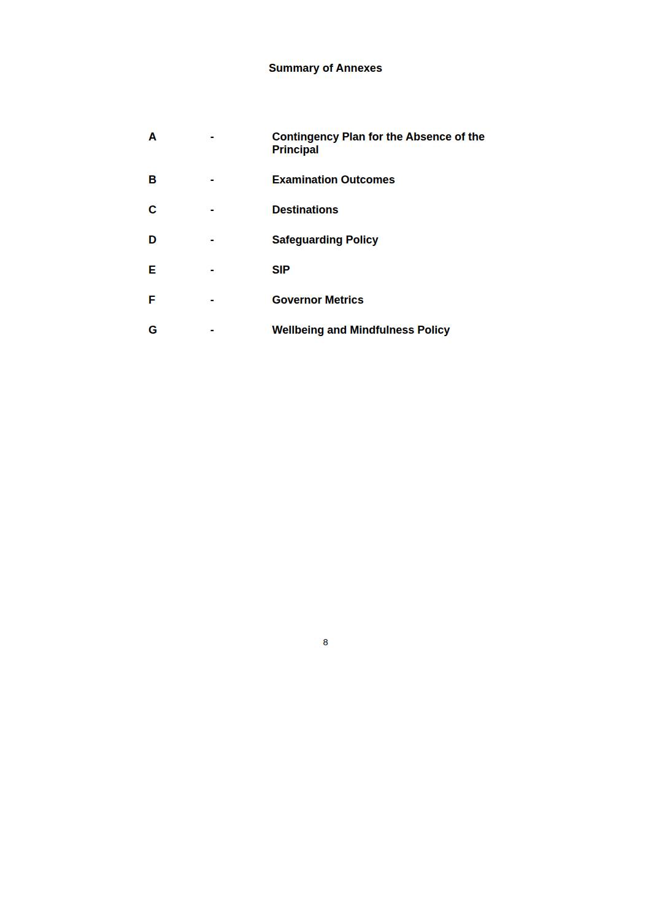Summary of Annexes
| A | - | Contingency Plan for the Absence of the Principal |
| B | - | Examination Outcomes |
| C | - | Destinations |
| D | - | Safeguarding Policy |
| E | - | SIP |
| F | - | Governor Metrics |
| G | - | Wellbeing and Mindfulness Policy |
8